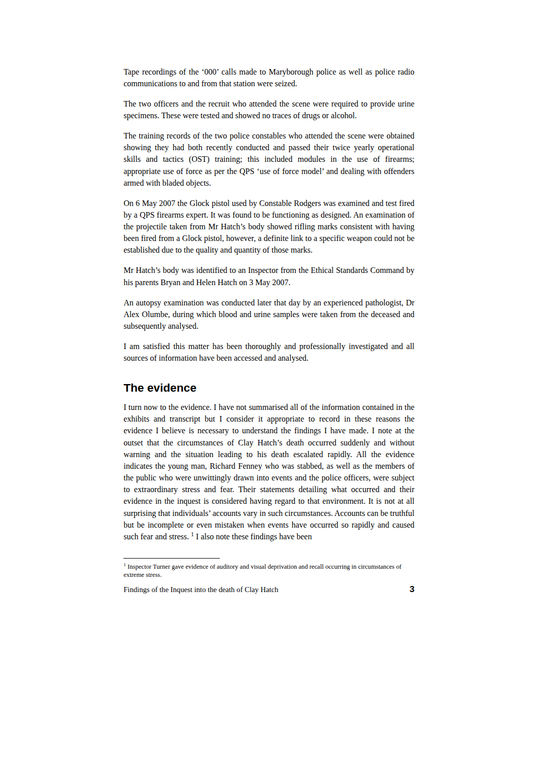Tape recordings of the ‘000’ calls made to Maryborough police as well as police radio communications to and from that station were seized.
The two officers and the recruit who attended the scene were required to provide urine specimens. These were tested and showed no traces of drugs or alcohol.
The training records of the two police constables who attended the scene were obtained showing they had both recently conducted and passed their twice yearly operational skills and tactics (OST) training; this included modules in the use of firearms; appropriate use of force as per the QPS ‘use of force model’ and dealing with offenders armed with bladed objects.
On 6 May 2007 the Glock pistol used by Constable Rodgers was examined and test fired by a QPS firearms expert. It was found to be functioning as designed. An examination of the projectile taken from Mr Hatch’s body showed rifling marks consistent with having been fired from a Glock pistol, however, a definite link to a specific weapon could not be established due to the quality and quantity of those marks.
Mr Hatch’s body was identified to an Inspector from the Ethical Standards Command by his parents Bryan and Helen Hatch on 3 May 2007.
An autopsy examination was conducted later that day by an experienced pathologist, Dr Alex Olumbe, during which blood and urine samples were taken from the deceased and subsequently analysed.
I am satisfied this matter has been thoroughly and professionally investigated and all sources of information have been accessed and analysed.
The evidence
I turn now to the evidence. I have not summarised all of the information contained in the exhibits and transcript but I consider it appropriate to record in these reasons the evidence I believe is necessary to understand the findings I have made. I note at the outset that the circumstances of Clay Hatch’s death occurred suddenly and without warning and the situation leading to his death escalated rapidly. All the evidence indicates the young man, Richard Fenney who was stabbed, as well as the members of the public who were unwittingly drawn into events and the police officers, were subject to extraordinary stress and fear. Their statements detailing what occurred and their evidence in the inquest is considered having regard to that environment. It is not at all surprising that individuals’ accounts vary in such circumstances. Accounts can be truthful but be incomplete or even mistaken when events have occurred so rapidly and caused such fear and stress. 1 I also note these findings have been
1 Inspector Turner gave evidence of auditory and visual deprivation and recall occurring in circumstances of extreme stress.
Findings of the Inquest into the death of Clay Hatch 3